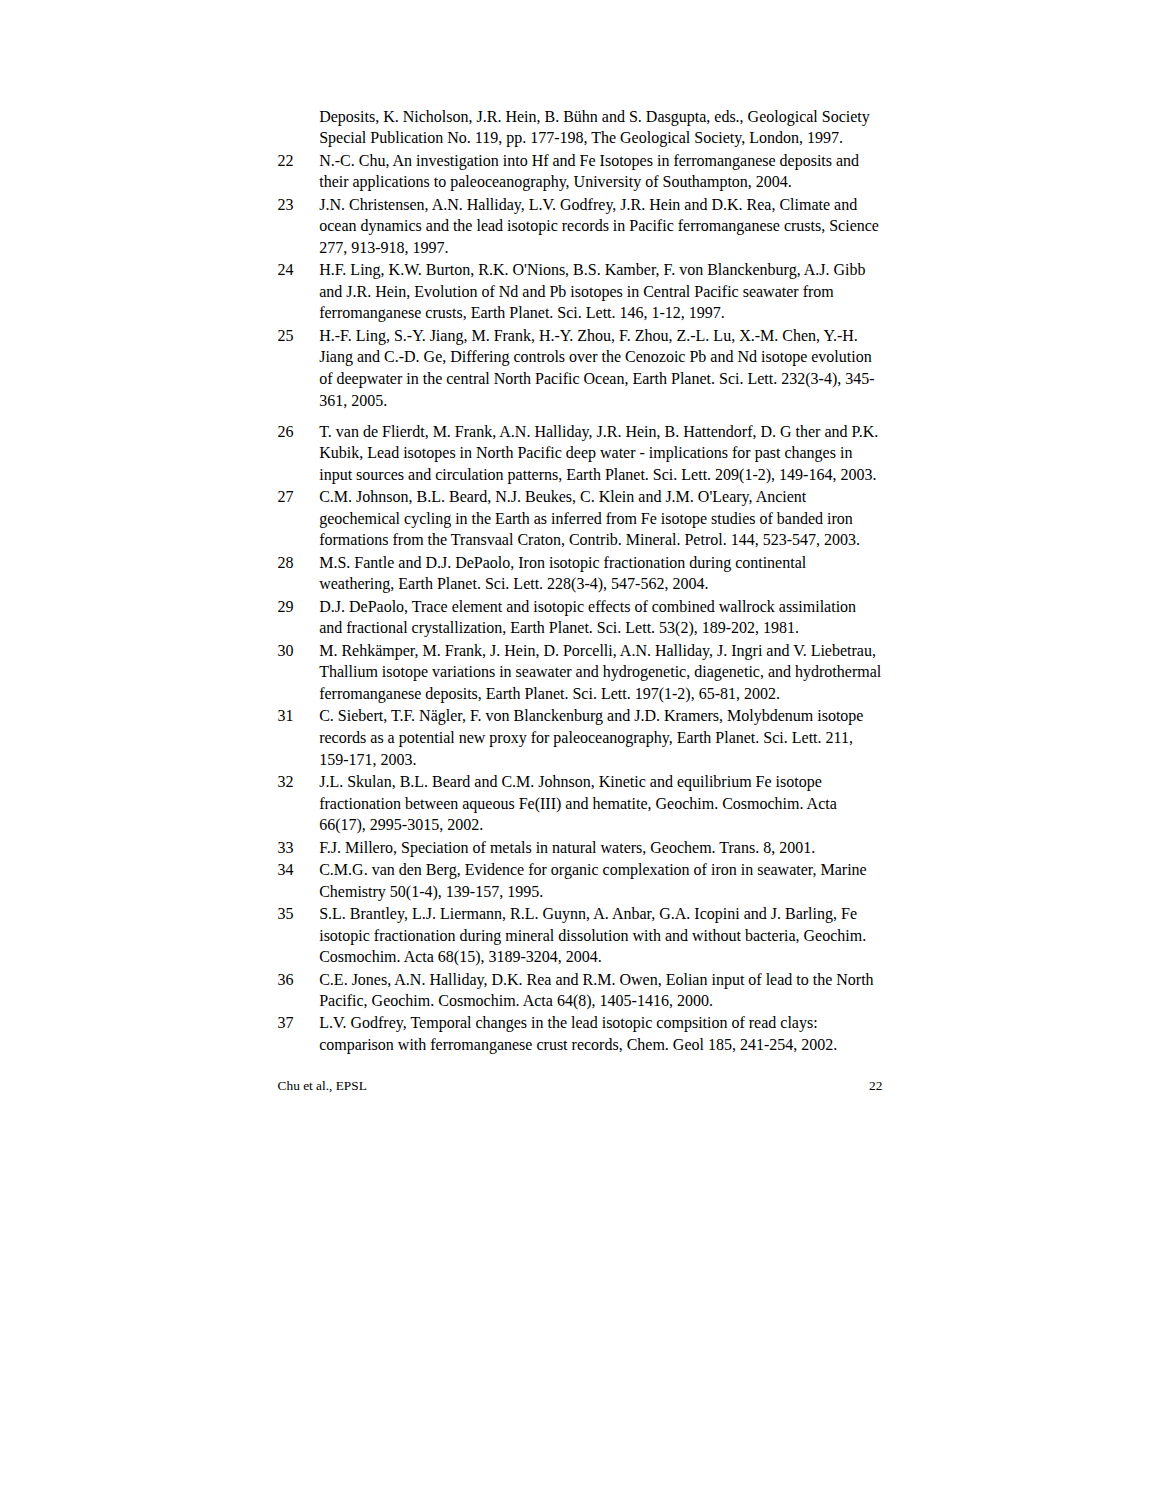Deposits, K. Nicholson, J.R. Hein, B. Bühn and S. Dasgupta, eds., Geological Society Special Publication No. 119, pp. 177-198, The Geological Society, London, 1997.
22 N.-C. Chu, An investigation into Hf and Fe Isotopes in ferromanganese deposits and their applications to paleoceanography, University of Southampton, 2004.
23 J.N. Christensen, A.N. Halliday, L.V. Godfrey, J.R. Hein and D.K. Rea, Climate and ocean dynamics and the lead isotopic records in Pacific ferromanganese crusts, Science 277, 913-918, 1997.
24 H.F. Ling, K.W. Burton, R.K. O'Nions, B.S. Kamber, F. von Blanckenburg, A.J. Gibb and J.R. Hein, Evolution of Nd and Pb isotopes in Central Pacific seawater from ferromanganese crusts, Earth Planet. Sci. Lett. 146, 1-12, 1997.
25 H.-F. Ling, S.-Y. Jiang, M. Frank, H.-Y. Zhou, F. Zhou, Z.-L. Lu, X.-M. Chen, Y.-H. Jiang and C.-D. Ge, Differing controls over the Cenozoic Pb and Nd isotope evolution of deepwater in the central North Pacific Ocean, Earth Planet. Sci. Lett. 232(3-4), 345-361, 2005.
26 T. van de Flierdt, M. Frank, A.N. Halliday, J.R. Hein, B. Hattendorf, D. G ther and P.K. Kubik, Lead isotopes in North Pacific deep water - implications for past changes in input sources and circulation patterns, Earth Planet. Sci. Lett. 209(1-2), 149-164, 2003.
27 C.M. Johnson, B.L. Beard, N.J. Beukes, C. Klein and J.M. O'Leary, Ancient geochemical cycling in the Earth as inferred from Fe isotope studies of banded iron formations from the Transvaal Craton, Contrib. Mineral. Petrol. 144, 523-547, 2003.
28 M.S. Fantle and D.J. DePaolo, Iron isotopic fractionation during continental weathering, Earth Planet. Sci. Lett. 228(3-4), 547-562, 2004.
29 D.J. DePaolo, Trace element and isotopic effects of combined wallrock assimilation and fractional crystallization, Earth Planet. Sci. Lett. 53(2), 189-202, 1981.
30 M. Rehkämper, M. Frank, J. Hein, D. Porcelli, A.N. Halliday, J. Ingri and V. Liebetrau, Thallium isotope variations in seawater and hydrogenetic, diagenetic, and hydrothermal ferromanganese deposits, Earth Planet. Sci. Lett. 197(1-2), 65-81, 2002.
31 C. Siebert, T.F. Nägler, F. von Blanckenburg and J.D. Kramers, Molybdenum isotope records as a potential new proxy for paleoceanography, Earth Planet. Sci. Lett. 211, 159-171, 2003.
32 J.L. Skulan, B.L. Beard and C.M. Johnson, Kinetic and equilibrium Fe isotope fractionation between aqueous Fe(III) and hematite, Geochim. Cosmochim. Acta 66(17), 2995-3015, 2002.
33 F.J. Millero, Speciation of metals in natural waters, Geochem. Trans. 8, 2001.
34 C.M.G. van den Berg, Evidence for organic complexation of iron in seawater, Marine Chemistry 50(1-4), 139-157, 1995.
35 S.L. Brantley, L.J. Liermann, R.L. Guynn, A. Anbar, G.A. Icopini and J. Barling, Fe isotopic fractionation during mineral dissolution with and without bacteria, Geochim. Cosmochim. Acta 68(15), 3189-3204, 2004.
36 C.E. Jones, A.N. Halliday, D.K. Rea and R.M. Owen, Eolian input of lead to the North Pacific, Geochim. Cosmochim. Acta 64(8), 1405-1416, 2000.
37 L.V. Godfrey, Temporal changes in the lead isotopic compsition of read clays: comparison with ferromanganese crust records, Chem. Geol 185, 241-254, 2002.
Chu et al., EPSL 22